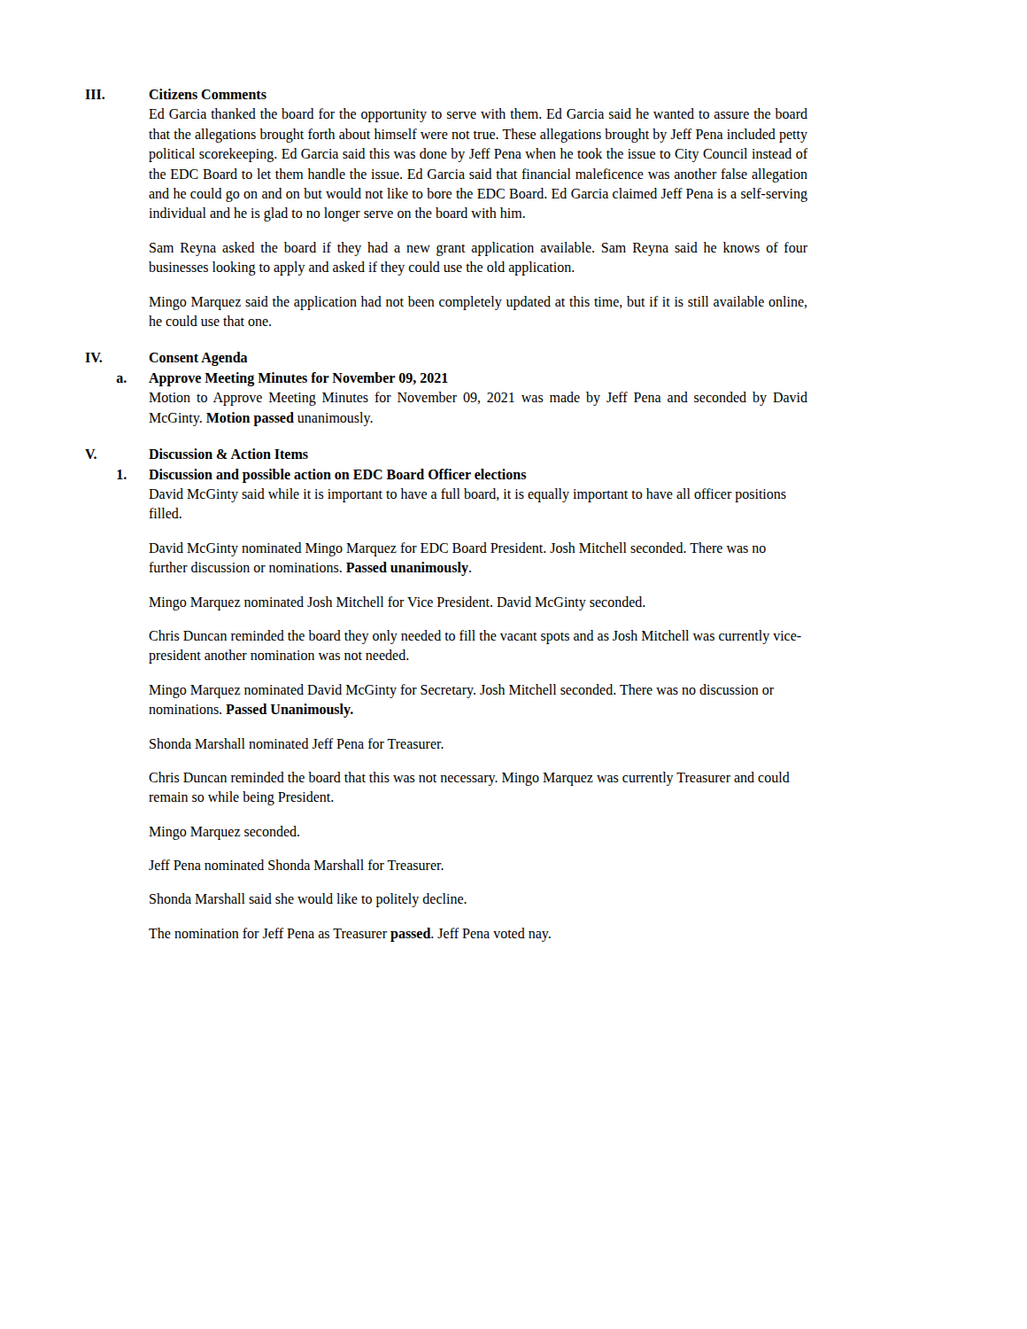III. Citizens Comments
Ed Garcia thanked the board for the opportunity to serve with them. Ed Garcia said he wanted to assure the board that the allegations brought forth about himself were not true. These allegations brought by Jeff Pena included petty political scorekeeping. Ed Garcia said this was done by Jeff Pena when he took the issue to City Council instead of the EDC Board to let them handle the issue. Ed Garcia said that financial maleficence was another false allegation and he could go on and on but would not like to bore the EDC Board. Ed Garcia claimed Jeff Pena is a self-serving individual and he is glad to no longer serve on the board with him.
Sam Reyna asked the board if they had a new grant application available. Sam Reyna said he knows of four businesses looking to apply and asked if they could use the old application.
Mingo Marquez said the application had not been completely updated at this time, but if it is still available online, he could use that one.
IV. Consent Agenda
a. Approve Meeting Minutes for November 09, 2021
Motion to Approve Meeting Minutes for November 09, 2021 was made by Jeff Pena and seconded by David McGinty. Motion passed unanimously.
V. Discussion & Action Items
1. Discussion and possible action on EDC Board Officer elections
David McGinty said while it is important to have a full board, it is equally important to have all officer positions filled.
David McGinty nominated Mingo Marquez for EDC Board President. Josh Mitchell seconded. There was no further discussion or nominations. Passed unanimously.
Mingo Marquez nominated Josh Mitchell for Vice President. David McGinty seconded.
Chris Duncan reminded the board they only needed to fill the vacant spots and as Josh Mitchell was currently vice-president another nomination was not needed.
Mingo Marquez nominated David McGinty for Secretary. Josh Mitchell seconded. There was no discussion or nominations. Passed Unanimously.
Shonda Marshall nominated Jeff Pena for Treasurer.
Chris Duncan reminded the board that this was not necessary. Mingo Marquez was currently Treasurer and could remain so while being President.
Mingo Marquez seconded.
Jeff Pena nominated Shonda Marshall for Treasurer.
Shonda Marshall said she would like to politely decline.
The nomination for Jeff Pena as Treasurer passed. Jeff Pena voted nay.